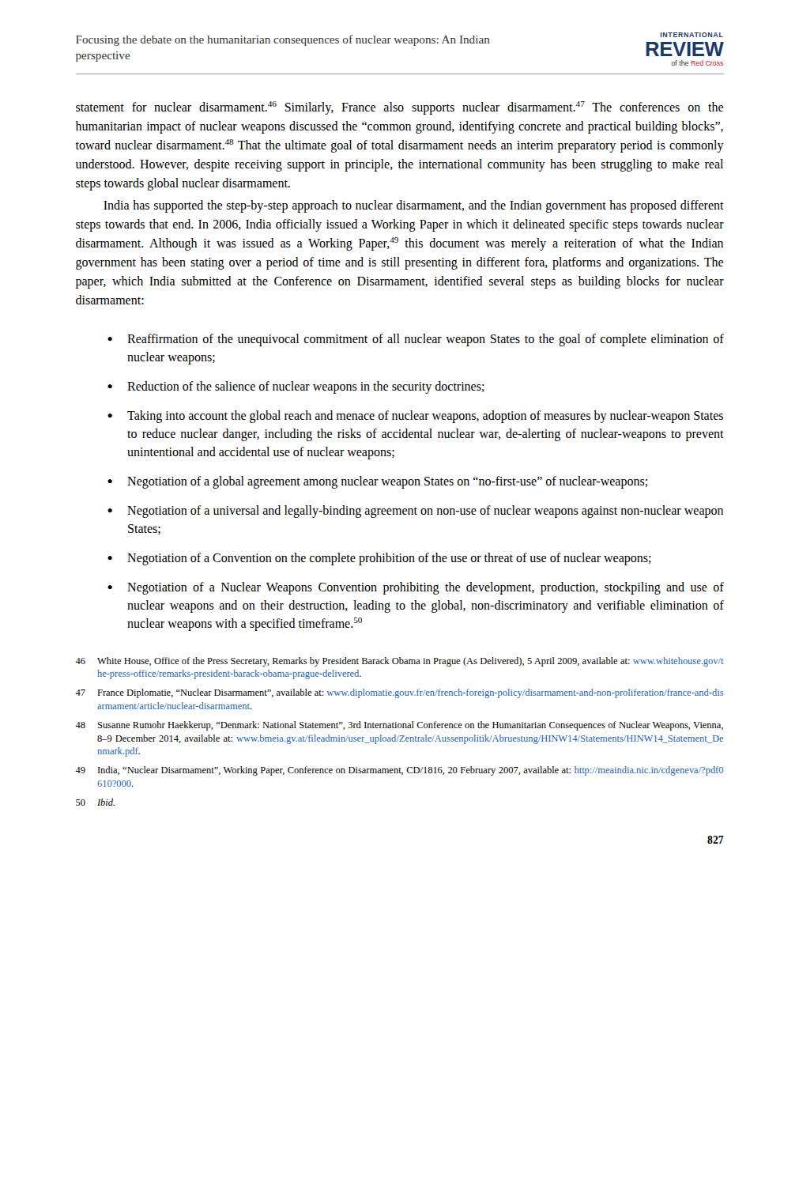Focusing the debate on the humanitarian consequences of nuclear weapons: An Indian perspective
INTERNATIONAL REVIEW of the Red Cross
statement for nuclear disarmament.46 Similarly, France also supports nuclear disarmament.47 The conferences on the humanitarian impact of nuclear weapons discussed the “common ground, identifying concrete and practical building blocks”, toward nuclear disarmament.48 That the ultimate goal of total disarmament needs an interim preparatory period is commonly understood. However, despite receiving support in principle, the international community has been struggling to make real steps towards global nuclear disarmament.
India has supported the step-by-step approach to nuclear disarmament, and the Indian government has proposed different steps towards that end. In 2006, India officially issued a Working Paper in which it delineated specific steps towards nuclear disarmament. Although it was issued as a Working Paper,49 this document was merely a reiteration of what the Indian government has been stating over a period of time and is still presenting in different fora, platforms and organizations. The paper, which India submitted at the Conference on Disarmament, identified several steps as building blocks for nuclear disarmament:
Reaffirmation of the unequivocal commitment of all nuclear weapon States to the goal of complete elimination of nuclear weapons;
Reduction of the salience of nuclear weapons in the security doctrines;
Taking into account the global reach and menace of nuclear weapons, adoption of measures by nuclear-weapon States to reduce nuclear danger, including the risks of accidental nuclear war, de-alerting of nuclear-weapons to prevent unintentional and accidental use of nuclear weapons;
Negotiation of a global agreement among nuclear weapon States on “no-first-use” of nuclear-weapons;
Negotiation of a universal and legally-binding agreement on non-use of nuclear weapons against non-nuclear weapon States;
Negotiation of a Convention on the complete prohibition of the use or threat of use of nuclear weapons;
Negotiation of a Nuclear Weapons Convention prohibiting the development, production, stockpiling and use of nuclear weapons and on their destruction, leading to the global, non-discriminatory and verifiable elimination of nuclear weapons with a specified timeframe.50
46 White House, Office of the Press Secretary, Remarks by President Barack Obama in Prague (As Delivered), 5 April 2009, available at: www.whitehouse.gov/the-press-office/remarks-president-barack-obama-prague-delivered.
47 France Diplomatie, “Nuclear Disarmament”, available at: www.diplomatie.gouv.fr/en/french-foreign-policy/disarmament-and-non-proliferation/france-and-disarmament/article/nuclear-disarmament.
48 Susanne Rumohr Haekkerup, “Denmark: National Statement”, 3rd International Conference on the Humanitarian Consequences of Nuclear Weapons, Vienna, 8–9 December 2014, available at: www.bmeia.gv.at/fileadmin/user_upload/Zentrale/Aussenpolitik/Abruestung/HINW14/Statements/HINW14_Statement_Denmark.pdf.
49 India, “Nuclear Disarmament”, Working Paper, Conference on Disarmament, CD/1816, 20 February 2007, available at: http://meaindia.nic.in/cdgeneva/?pdf0610?000.
50 Ibid.
827